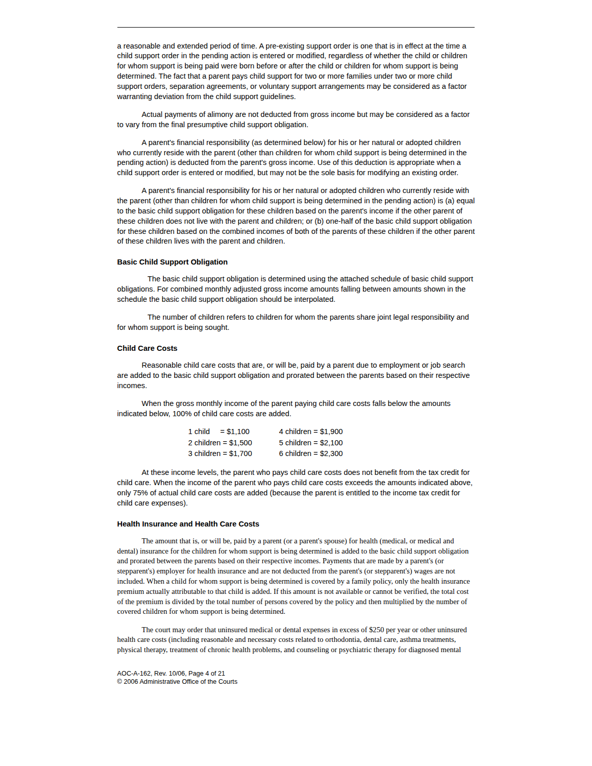a reasonable and extended period of time. A pre-existing support order is one that is in effect at the time a child support order in the pending action is entered or modified, regardless of whether the child or children for whom support is being paid were born before or after the child or children for whom support is being determined. The fact that a parent pays child support for two or more families under two or more child support orders, separation agreements, or voluntary support arrangements may be considered as a factor warranting deviation from the child support guidelines.
Actual payments of alimony are not deducted from gross income but may be considered as a factor to vary from the final presumptive child support obligation.
A parent's financial responsibility (as determined below) for his or her natural or adopted children who currently reside with the parent (other than children for whom child support is being determined in the pending action) is deducted from the parent's gross income. Use of this deduction is appropriate when a child support order is entered or modified, but may not be the sole basis for modifying an existing order.
A parent's financial responsibility for his or her natural or adopted children who currently reside with the parent (other than children for whom child support is being determined in the pending action) is (a) equal to the basic child support obligation for these children based on the parent's income if the other parent of these children does not live with the parent and children; or (b) one-half of the basic child support obligation for these children based on the combined incomes of both of the parents of these children if the other parent of these children lives with the parent and children.
Basic Child Support Obligation
The basic child support obligation is determined using the attached schedule of basic child support obligations. For combined monthly adjusted gross income amounts falling between amounts shown in the schedule the basic child support obligation should be interpolated.
The number of children refers to children for whom the parents share joint legal responsibility and for whom support is being sought.
Child Care Costs
Reasonable child care costs that are, or will be, paid by a parent due to employment or job search are added to the basic child support obligation and prorated between the parents based on their respective incomes.
When the gross monthly income of the parent paying child care costs falls below the amounts indicated below, 100% of child care costs are added.
| 1 child = $1,100 | 4 children = $1,900 |
| 2 children = $1,500 | 5 children = $2,100 |
| 3 children = $1,700 | 6 children = $2,300 |
At these income levels, the parent who pays child care costs does not benefit from the tax credit for child care. When the income of the parent who pays child care costs exceeds the amounts indicated above, only 75% of actual child care costs are added (because the parent is entitled to the income tax credit for child care expenses).
Health Insurance and Health Care Costs
The amount that is, or will be, paid by a parent (or a parent's spouse) for health (medical, or medical and dental) insurance for the children for whom support is being determined is added to the basic child support obligation and prorated between the parents based on their respective incomes. Payments that are made by a parent's (or stepparent's) employer for health insurance and are not deducted from the parent's (or stepparent's) wages are not included. When a child for whom support is being determined is covered by a family policy, only the health insurance premium actually attributable to that child is added. If this amount is not available or cannot be verified, the total cost of the premium is divided by the total number of persons covered by the policy and then multiplied by the number of covered children for whom support is being determined.
The court may order that uninsured medical or dental expenses in excess of $250 per year or other uninsured health care costs (including reasonable and necessary costs related to orthodontia, dental care, asthma treatments, physical therapy, treatment of chronic health problems, and counseling or psychiatric therapy for diagnosed mental
AOC-A-162, Rev. 10/06, Page 4 of 21
© 2006 Administrative Office of the Courts